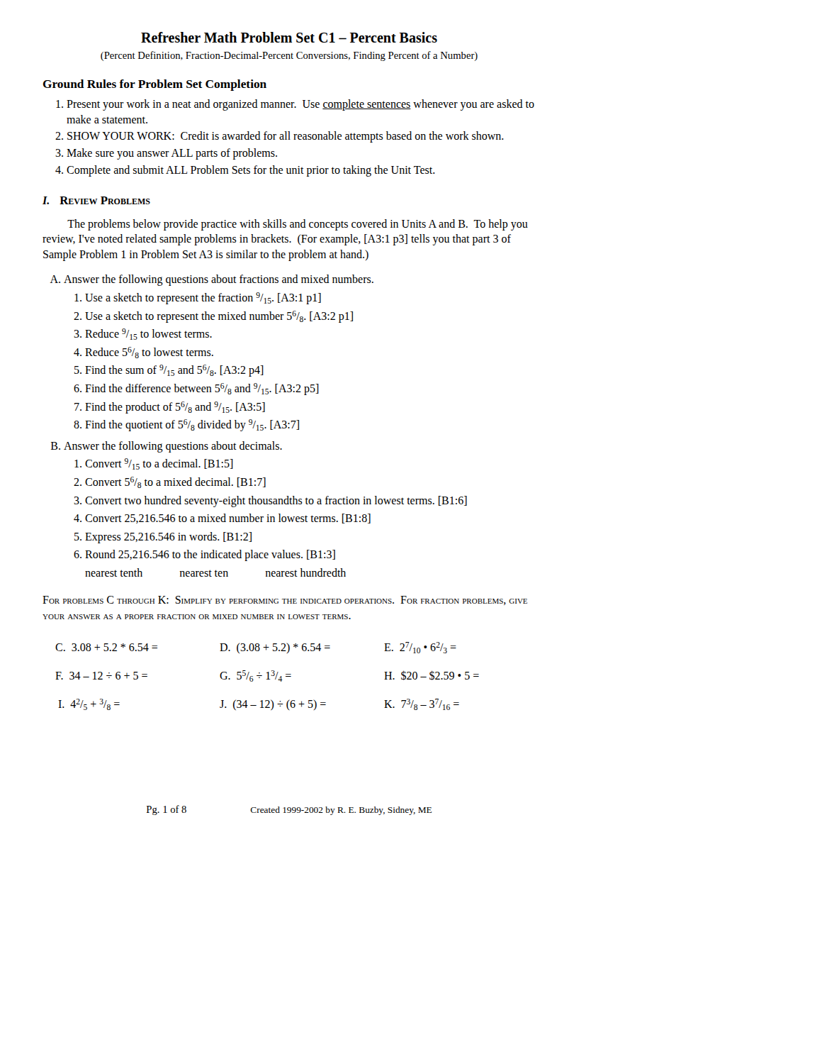Refresher Math Problem Set C1 – Percent Basics
(Percent Definition, Fraction-Decimal-Percent Conversions, Finding Percent of a Number)
Ground Rules for Problem Set Completion
Present your work in a neat and organized manner. Use complete sentences whenever you are asked to make a statement.
SHOW YOUR WORK: Credit is awarded for all reasonable attempts based on the work shown.
Make sure you answer ALL parts of problems.
Complete and submit ALL Problem Sets for the unit prior to taking the Unit Test.
I. Review Problems
The problems below provide practice with skills and concepts covered in Units A and B. To help you review, I've noted related sample problems in brackets. (For example, [A3:1 p3] tells you that part 3 of Sample Problem 1 in Problem Set A3 is similar to the problem at hand.)
Answer the following questions about fractions and mixed numbers.
Use a sketch to represent the fraction 9/15. [A3:1 p1]
Use a sketch to represent the mixed number 56/8. [A3:2 p1]
Reduce 9/15 to lowest terms.
Reduce 56/8 to lowest terms.
Find the sum of 9/15 and 56/8. [A3:2 p4]
Find the difference between 56/8 and 9/15. [A3:2 p5]
Find the product of 56/8 and 9/15. [A3:5]
Find the quotient of 56/8 divided by 9/15. [A3:7]
Answer the following questions about decimals.
Convert 9/15 to a decimal. [B1:5]
Convert 56/8 to a mixed decimal. [B1:7]
Convert two hundred seventy-eight thousandths to a fraction in lowest terms. [B1:6]
Convert 25,216.546 to a mixed number in lowest terms. [B1:8]
Express 25,216.546 in words. [B1:2]
Round 25,216.546 to the indicated place values. [B1:3]
nearest tenth
nearest ten
nearest hundredth
For problems C through K: Simplify by performing the indicated operations. For fraction problems, give your answer as a proper fraction or mixed number in lowest terms.
| C. 3.08 + 5.2 * 6.54 = | D. (3.08 + 5.2) * 6.54 = | E. 2 7 / 10 • 6 2 / 3 = |
| F. 34 – 12 ÷ 6 + 5 = | G. 5 5 / 6 ÷ 1 3 / 4 = | H. $20 – $2.59 • 5 = |
| I. 4 2 / 5 + 3 / 8 = | J. (34 – 12) ÷ (6 + 5) = | K. 7 3 / 8 – 3 7 / 16 = |
Pg. 1 of 8 Created 1999-2002 by R. E. Buzby, Sidney, ME